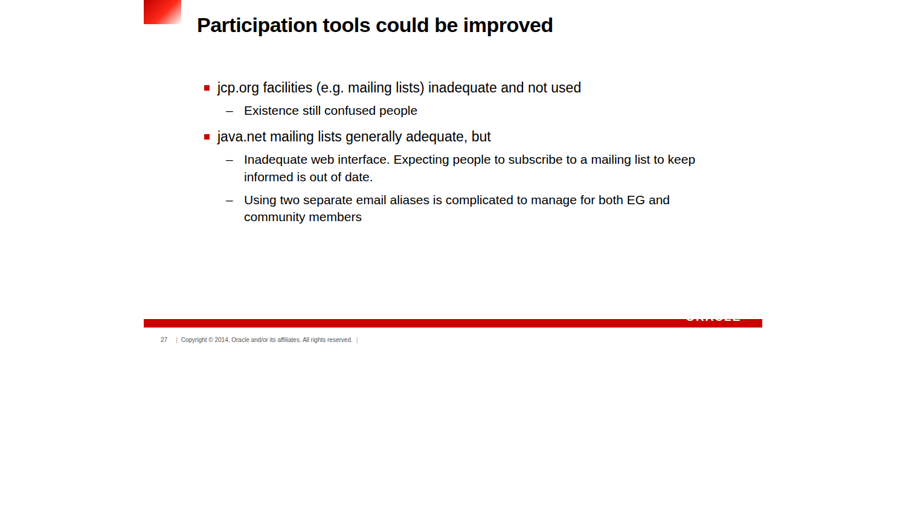Participation tools could be improved
jcp.org facilities (e.g. mailing lists) inadequate and not used
Existence still confused people
java.net mailing lists generally adequate, but
Inadequate web interface. Expecting people to subscribe to a mailing list to keep informed is out of date.
Using two separate email aliases is complicated to manage for both EG and community members
ORACLE®
27|Copyright © 2014, Oracle and/or its affiliates. All rights reserved.|